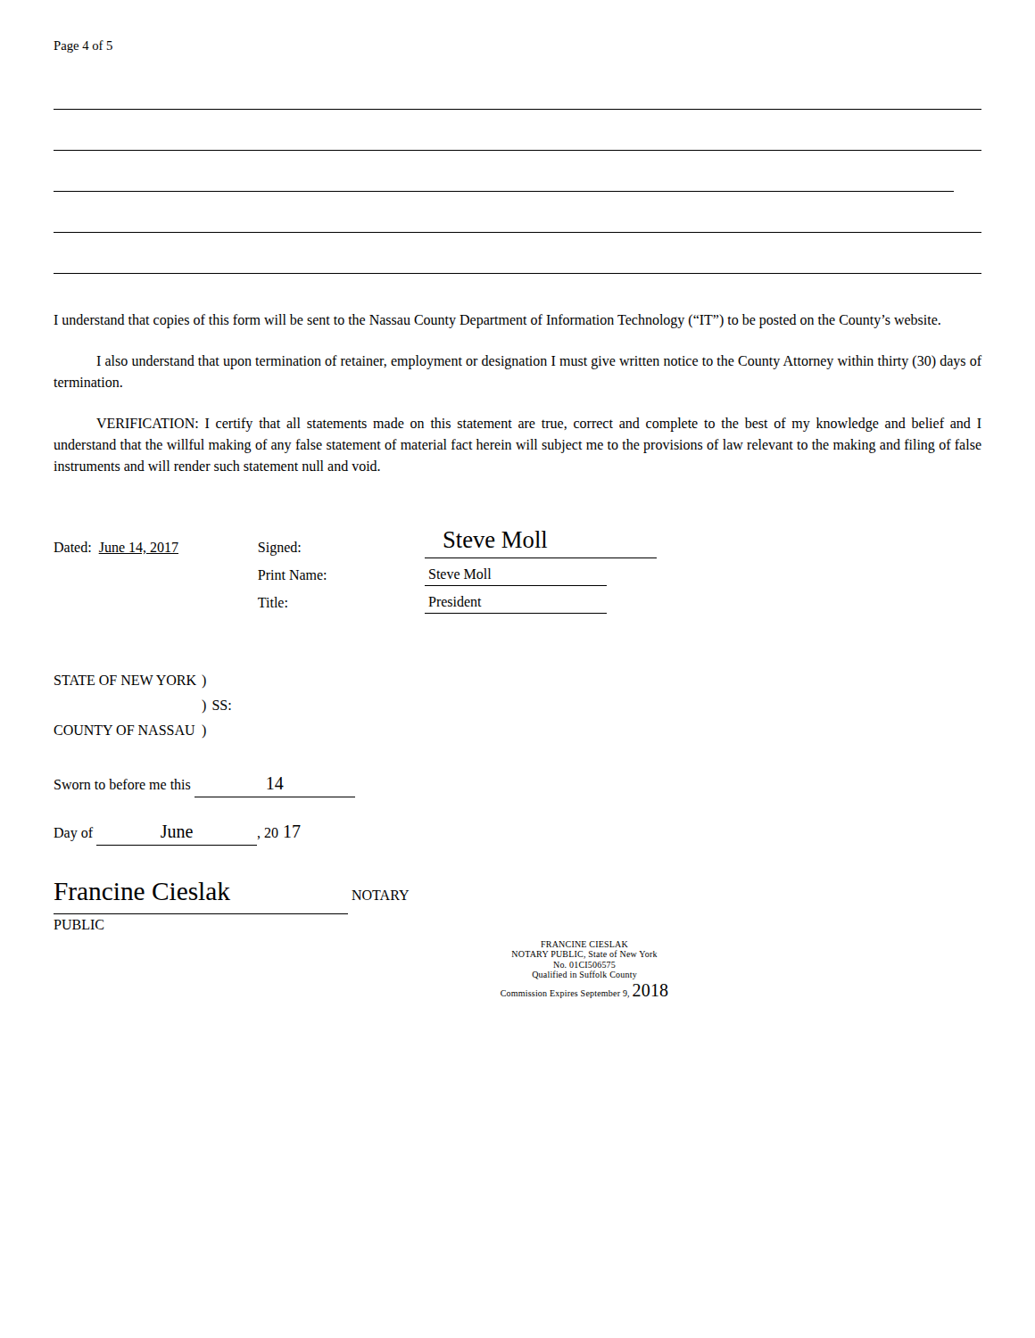Page 4 of 5
I understand that copies of this form will be sent to the Nassau County Department of Information Technology (“IT”) to be posted on the County’s website.
I also understand that upon termination of retainer, employment or designation I must give written notice to the County Attorney within thirty (30) days of termination.
VERIFICATION: I certify that all statements made on this statement are true, correct and complete to the best of my knowledge and belief and I understand that the willful making of any false statement of material fact herein will subject me to the provisions of law relevant to the making and filing of false instruments and will render such statement null and void.
| Dated: June 14, 2017 | Signed: | Steve Moll |
| | Print Name: | Steve Moll |
| | Title: | President |
| STATE OF NEW YORK | ) | |
| | ) | SS: |
| COUNTY OF NASSAU | ) | |
Sworn to before me this 14
Day of June, 20 17
Francine Cieslak NOTARY
PUBLIC
FRANCINE CIESLAK
NOTARY PUBLIC, State of New York
No. 01CI506575
Qualified in Suffolk County
Commission Expires September 9, 2018